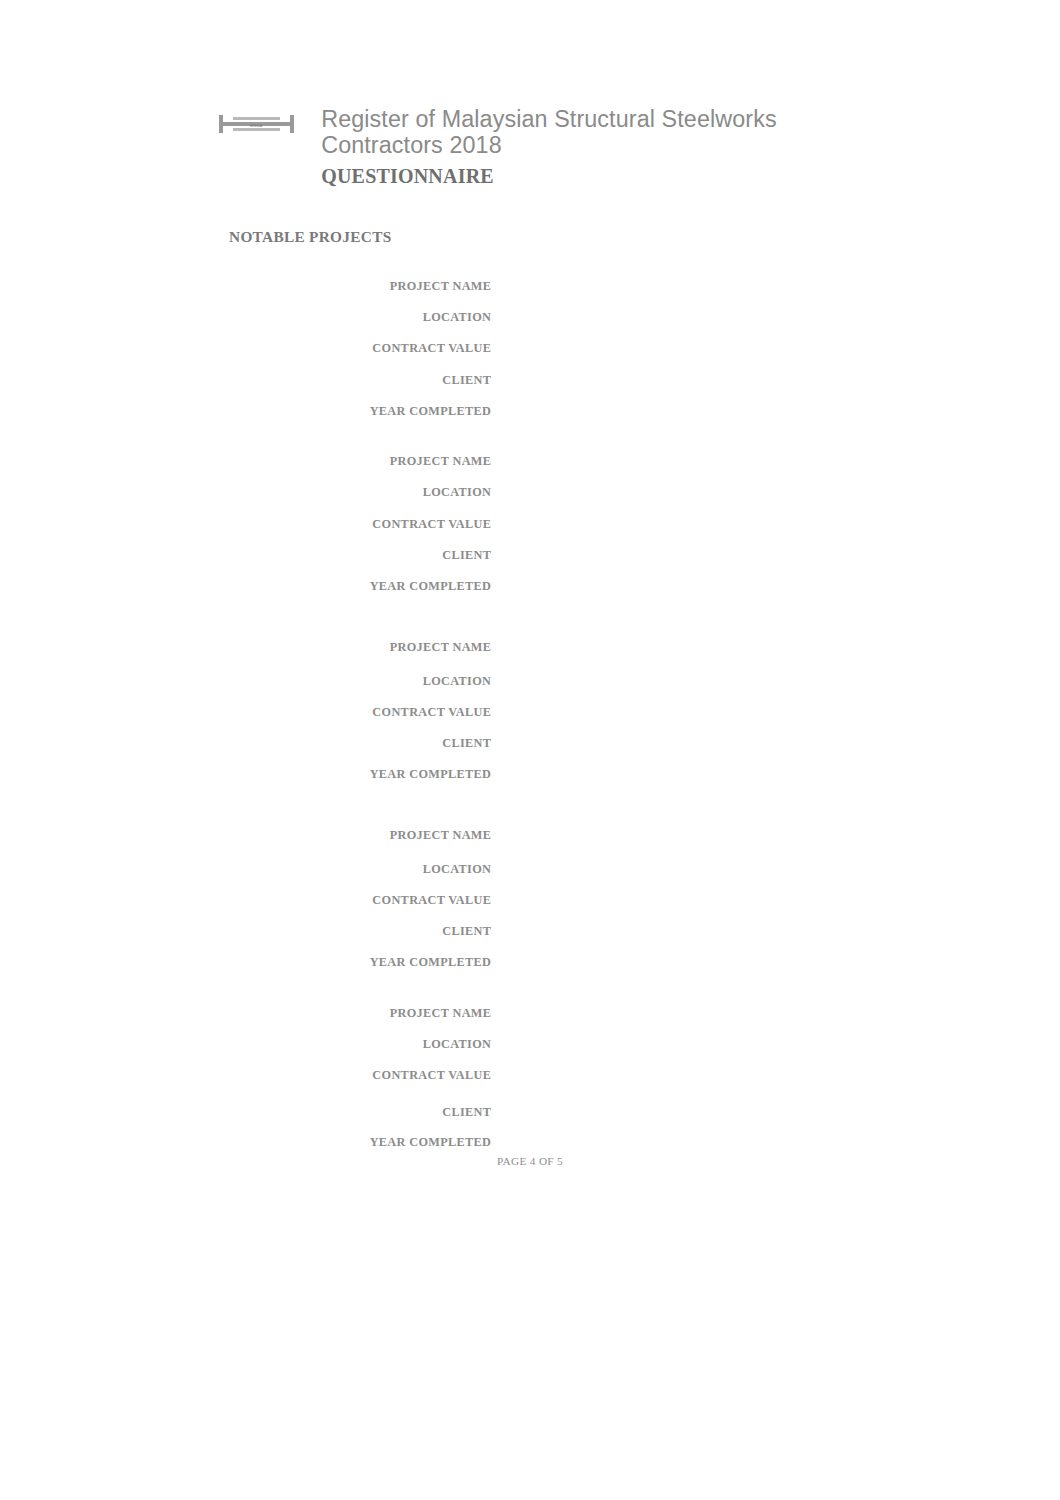MSSA
Register of Malaysian Structural Steelworks Contractors 2018
QUESTIONNAIRE
NOTABLE PROJECTS
| PROJECT NAME | |
| LOCATION | |
| CONTRACT VALUE | |
| CLIENT | |
| YEAR COMPLETED | |
| PROJECT NAME | |
| LOCATION | |
| CONTRACT VALUE | |
| CLIENT | |
| YEAR COMPLETED | |
| PROJECT NAME | |
| LOCATION | |
| CONTRACT VALUE | |
| CLIENT | |
| YEAR COMPLETED | |
| PROJECT NAME | |
| LOCATION | |
| CONTRACT VALUE | |
| CLIENT | |
| YEAR COMPLETED | |
| PROJECT NAME | |
| LOCATION | |
| CONTRACT VALUE | |
| CLIENT | |
| YEAR COMPLETED | |
PAGE 4 OF 5